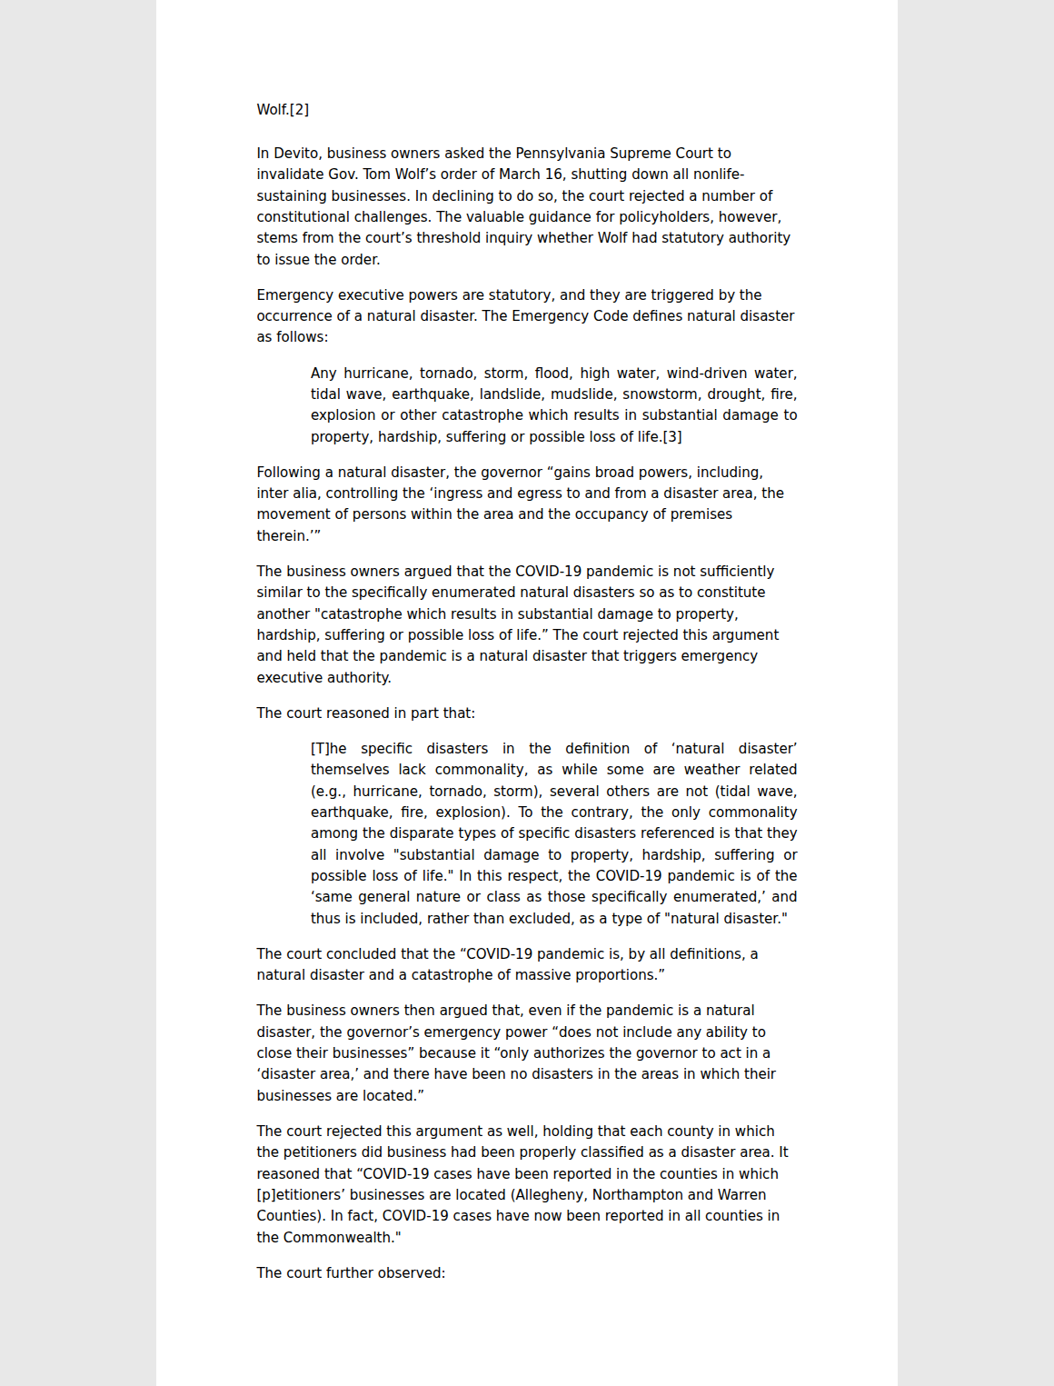Wolf.[2]
In Devito, business owners asked the Pennsylvania Supreme Court to invalidate Gov. Tom Wolf’s order of March 16, shutting down all nonlife-sustaining businesses. In declining to do so, the court rejected a number of constitutional challenges. The valuable guidance for policyholders, however, stems from the court’s threshold inquiry whether Wolf had statutory authority to issue the order.
Emergency executive powers are statutory, and they are triggered by the occurrence of a natural disaster. The Emergency Code defines natural disaster as follows:
Any hurricane, tornado, storm, flood, high water, wind-driven water, tidal wave, earthquake, landslide, mudslide, snowstorm, drought, fire, explosion or other catastrophe which results in substantial damage to property, hardship, suffering or possible loss of life.[3]
Following a natural disaster, the governor “gains broad powers, including, inter alia, controlling the ‘ingress and egress to and from a disaster area, the movement of persons within the area and the occupancy of premises therein.’”
The business owners argued that the COVID-19 pandemic is not sufficiently similar to the specifically enumerated natural disasters so as to constitute another "catastrophe which results in substantial damage to property, hardship, suffering or possible loss of life.” The court rejected this argument and held that the pandemic is a natural disaster that triggers emergency executive authority.
The court reasoned in part that:
[T]he specific disasters in the definition of ‘natural disaster’ themselves lack commonality, as while some are weather related (e.g., hurricane, tornado, storm), several others are not (tidal wave, earthquake, fire, explosion). To the contrary, the only commonality among the disparate types of specific disasters referenced is that they all involve "substantial damage to property, hardship, suffering or possible loss of life." In this respect, the COVID-19 pandemic is of the ‘same general nature or class as those specifically enumerated,’ and thus is included, rather than excluded, as a type of "natural disaster."
The court concluded that the “COVID-19 pandemic is, by all definitions, a natural disaster and a catastrophe of massive proportions.”
The business owners then argued that, even if the pandemic is a natural disaster, the governor’s emergency power “does not include any ability to close their businesses” because it “only authorizes the governor to act in a ‘disaster area,’ and there have been no disasters in the areas in which their businesses are located.”
The court rejected this argument as well, holding that each county in which the petitioners did business had been properly classified as a disaster area. It reasoned that “COVID-19 cases have been reported in the counties in which [p]etitioners’ businesses are located (Allegheny, Northampton and Warren Counties). In fact, COVID-19 cases have now been reported in all counties in the Commonwealth."
The court further observed: